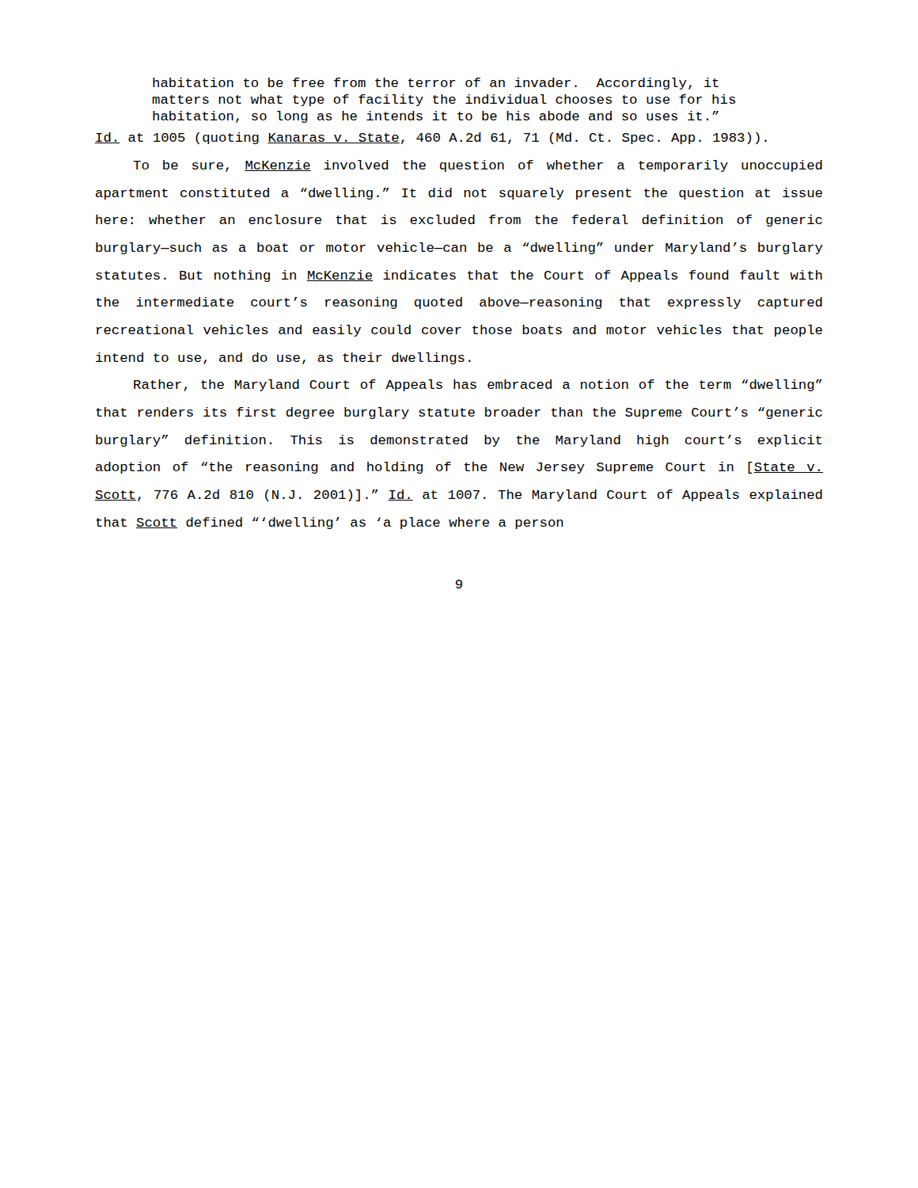habitation to be free from the terror of an invader. Accordingly, it matters not what type of facility the individual chooses to use for his habitation, so long as he intends it to be his abode and so uses it.”
Id. at 1005 (quoting Kanaras v. State, 460 A.2d 61, 71 (Md. Ct. Spec. App. 1983)).
To be sure, McKenzie involved the question of whether a temporarily unoccupied apartment constituted a “dwelling.” It did not squarely present the question at issue here: whether an enclosure that is excluded from the federal definition of generic burglary—such as a boat or motor vehicle—can be a “dwelling” under Maryland’s burglary statutes. But nothing in McKenzie indicates that the Court of Appeals found fault with the intermediate court’s reasoning quoted above—reasoning that expressly captured recreational vehicles and easily could cover those boats and motor vehicles that people intend to use, and do use, as their dwellings.
Rather, the Maryland Court of Appeals has embraced a notion of the term “dwelling” that renders its first degree burglary statute broader than the Supreme Court’s “generic burglary” definition. This is demonstrated by the Maryland high court’s explicit adoption of “the reasoning and holding of the New Jersey Supreme Court in [State v. Scott, 776 A.2d 810 (N.J. 2001)].” Id. at 1007. The Maryland Court of Appeals explained that Scott defined “‘dwelling’ as ‘a place where a person
9